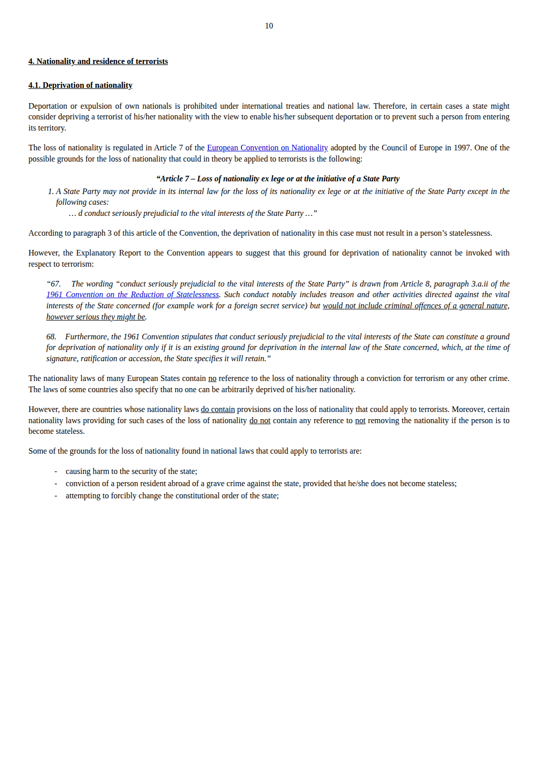10
4. Nationality and residence of terrorists
4.1. Deprivation of nationality
Deportation or expulsion of own nationals is prohibited under international treaties and national law. Therefore, in certain cases a state might consider depriving a terrorist of his/her nationality with the view to enable his/her subsequent deportation or to prevent such a person from entering its territory.
The loss of nationality is regulated in Article 7 of the European Convention on Nationality adopted by the Council of Europe in 1997. One of the possible grounds for the loss of nationality that could in theory be applied to terrorists is the following:
“Article 7 – Loss of nationality ex lege or at the initiative of a State Party
A State Party may not provide in its internal law for the loss of its nationality ex lege or at the initiative of the State Party except in the following cases:
… d conduct seriously prejudicial to the vital interests of the State Party …”
According to paragraph 3 of this article of the Convention, the deprivation of nationality in this case must not result in a person’s statelessness.
However, the Explanatory Report to the Convention appears to suggest that this ground for deprivation of nationality cannot be invoked with respect to terrorism:
“67. The wording “conduct seriously prejudicial to the vital interests of the State Party” is drawn from Article 8, paragraph 3.a.ii of the 1961 Convention on the Reduction of Statelessness. Such conduct notably includes treason and other activities directed against the vital interests of the State concerned (for example work for a foreign secret service) but would not include criminal offences of a general nature, however serious they might be.
68. Furthermore, the 1961 Convention stipulates that conduct seriously prejudicial to the vital interests of the State can constitute a ground for deprivation of nationality only if it is an existing ground for deprivation in the internal law of the State concerned, which, at the time of signature, ratification or accession, the State specifies it will retain.”
The nationality laws of many European States contain no reference to the loss of nationality through a conviction for terrorism or any other crime. The laws of some countries also specify that no one can be arbitrarily deprived of his/her nationality.
However, there are countries whose nationality laws do contain provisions on the loss of nationality that could apply to terrorists. Moreover, certain nationality laws providing for such cases of the loss of nationality do not contain any reference to not removing the nationality if the person is to become stateless.
Some of the grounds for the loss of nationality found in national laws that could apply to terrorists are:
causing harm to the security of the state;
conviction of a person resident abroad of a grave crime against the state, provided that he/she does not become stateless;
attempting to forcibly change the constitutional order of the state;